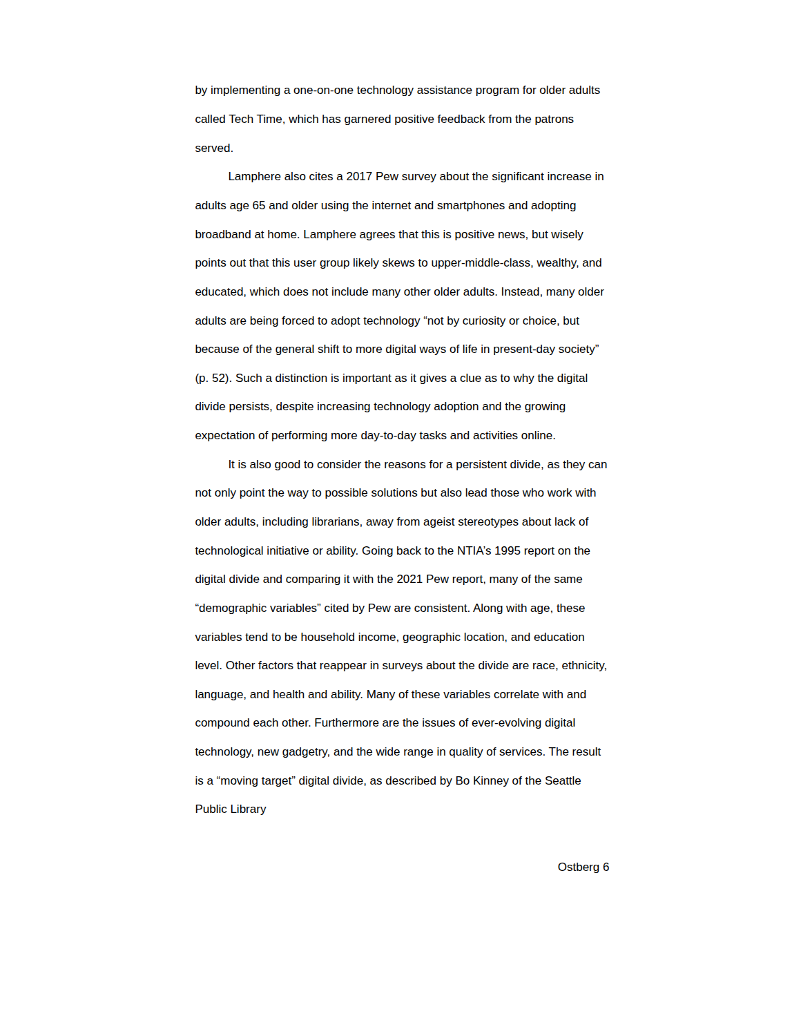by implementing a one-on-one technology assistance program for older adults called Tech Time, which has garnered positive feedback from the patrons served.
Lamphere also cites a 2017 Pew survey about the significant increase in adults age 65 and older using the internet and smartphones and adopting broadband at home. Lamphere agrees that this is positive news, but wisely points out that this user group likely skews to upper-middle-class, wealthy, and educated, which does not include many other older adults. Instead, many older adults are being forced to adopt technology “not by curiosity or choice, but because of the general shift to more digital ways of life in present-day society” (p. 52). Such a distinction is important as it gives a clue as to why the digital divide persists, despite increasing technology adoption and the growing expectation of performing more day-to-day tasks and activities online.
It is also good to consider the reasons for a persistent divide, as they can not only point the way to possible solutions but also lead those who work with older adults, including librarians, away from ageist stereotypes about lack of technological initiative or ability. Going back to the NTIA’s 1995 report on the digital divide and comparing it with the 2021 Pew report, many of the same “demographic variables” cited by Pew are consistent. Along with age, these variables tend to be household income, geographic location, and education level. Other factors that reappear in surveys about the divide are race, ethnicity, language, and health and ability. Many of these variables correlate with and compound each other. Furthermore are the issues of ever-evolving digital technology, new gadgetry, and the wide range in quality of services. The result is a “moving target” digital divide, as described by Bo Kinney of the Seattle Public Library
Ostberg 6